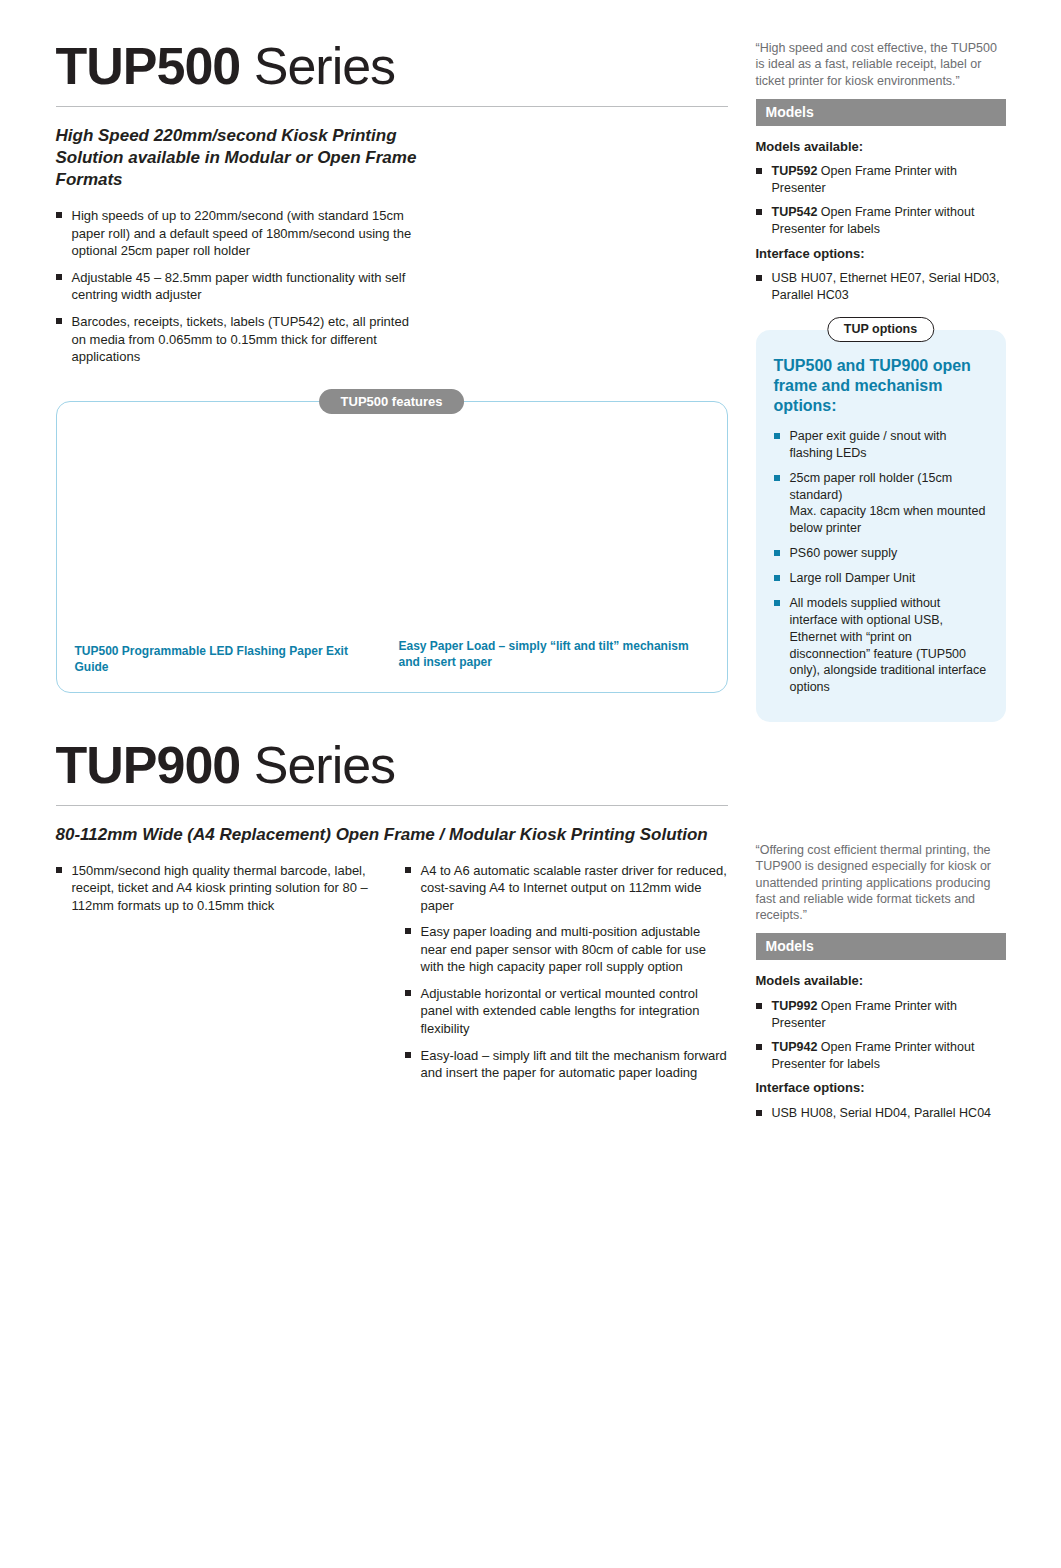TUP500 Series
High Speed 220mm/second Kiosk Printing Solution available in Modular or Open Frame Formats
High speeds of up to 220mm/second (with standard 15cm paper roll) and a default speed of 180mm/second using the optional 25cm paper roll holder
Adjustable 45 – 82.5mm paper width functionality with self centring width adjuster
Barcodes, receipts, tickets, labels (TUP542) etc, all printed on media from 0.065mm to 0.15mm thick for different applications
TUP500 features
TUP500 Programmable LED Flashing Paper Exit Guide
Easy Paper Load – simply “lift and tilt” mechanism and insert paper
TUP900 Series
80-112mm Wide (A4 Replacement) Open Frame / Modular Kiosk Printing Solution
150mm/second high quality thermal barcode, label, receipt, ticket and A4 kiosk printing solution for 80 – 112mm formats up to 0.15mm thick
A4 to A6 automatic scalable raster driver for reduced, cost-saving A4 to Internet output on 112mm wide paper
Easy paper loading and multi-position adjustable near end paper sensor with 80cm of cable for use with the high capacity paper roll supply option
Adjustable horizontal or vertical mounted control panel with extended cable lengths for integration flexibility
Easy-load – simply lift and tilt the mechanism forward and insert the paper for automatic paper loading
“High speed and cost effective, the TUP500 is ideal as a fast, reliable receipt, label or ticket printer for kiosk environments.”
Models
Models available:
TUP592 Open Frame Printer with Presenter
TUP542 Open Frame Printer without Presenter for labels
Interface options:
USB HU07, Ethernet HE07, Serial HD03, Parallel HC03
TUP options
TUP500 and TUP900 open frame and mechanism options:
Paper exit guide / snout with flashing LEDs
25cm paper roll holder (15cm standard)
Max. capacity 18cm when mounted below printer
PS60 power supply
Large roll Damper Unit
All models supplied without interface with optional USB, Ethernet with “print on disconnection” feature (TUP500 only), alongside traditional interface options
“Offering cost efficient thermal printing, the TUP900 is designed especially for kiosk or unattended printing applications producing fast and reliable wide format tickets and receipts.”
Models
Models available:
TUP992 Open Frame Printer with Presenter
TUP942 Open Frame Printer without Presenter for labels
Interface options:
USB HU08, Serial HD04, Parallel HC04